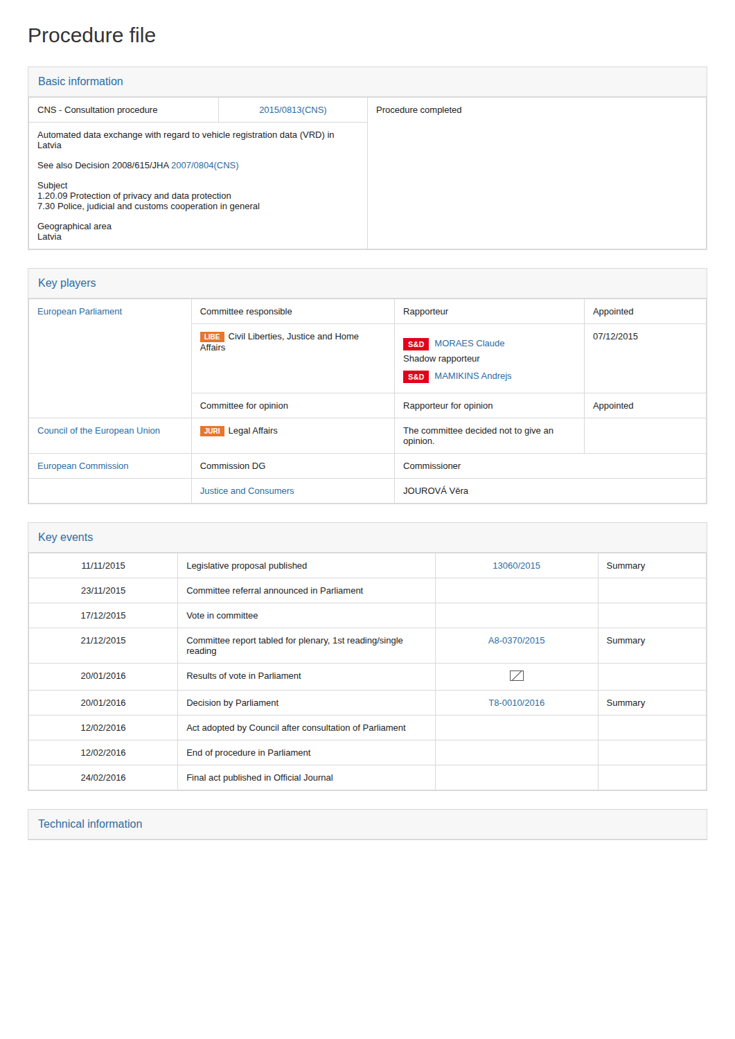Procedure file
Basic information
| CNS - Consultation procedure | 2015/0813(CNS) | Procedure completed |
| Automated data exchange with regard to vehicle registration data (VRD) in Latvia See also Decision 2008/615/JHA 2007/0804(CNS) Subject 1.20.09 Protection of privacy and data protection 7.30 Police, judicial and customs cooperation in general Geographical area Latvia |
Key players
| European Parliament | Committee responsible | Rapporteur | Appointed |
| LIBE Civil Liberties, Justice and Home Affairs | S&D MORAES Claude Shadow rapporteur S&D MAMIKINS Andrejs | 07/12/2015 |
| Committee for opinion | Rapporteur for opinion | Appointed |
| Council of the European Union | JURI Legal Affairs | The committee decided not to give an opinion. | |
| European Commission | Commission DG | Commissioner |
| | Justice and Consumers | JOUROVÁ Věra |
Key events
| 11/11/2015 | Legislative proposal published | 13060/2015 | Summary |
| 23/11/2015 | Committee referral announced in Parliament | | |
| 17/12/2015 | Vote in committee | | |
| 21/12/2015 | Committee report tabled for plenary, 1st reading/single reading | A8-0370/2015 | Summary |
| 20/01/2016 | Results of vote in Parliament | | |
| 20/01/2016 | Decision by Parliament | T8-0010/2016 | Summary |
| 12/02/2016 | Act adopted by Council after consultation of Parliament | | |
| 12/02/2016 | End of procedure in Parliament | | |
| 24/02/2016 | Final act published in Official Journal | | |
Technical information